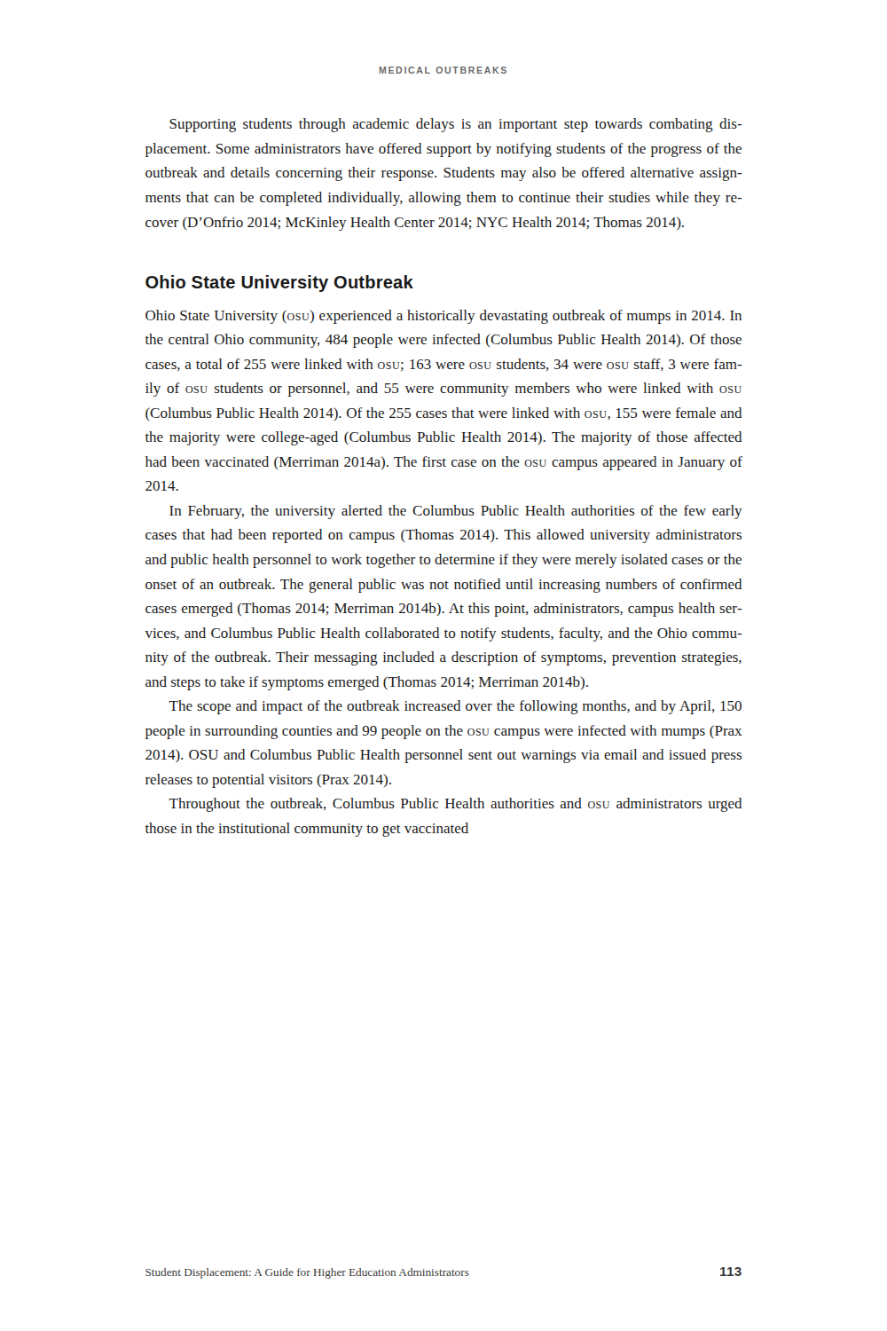Medical Outbreaks
Supporting students through academic delays is an important step towards combating displacement. Some administrators have offered support by notifying students of the progress of the outbreak and details concerning their response. Students may also be offered alternative assignments that can be completed individually, allowing them to continue their studies while they recover (D’Onfrio 2014; McKinley Health Center 2014; NYC Health 2014; Thomas 2014).
Ohio State University Outbreak
Ohio State University (osu) experienced a historically devastating outbreak of mumps in 2014. In the central Ohio community, 484 people were infected (Columbus Public Health 2014). Of those cases, a total of 255 were linked with osu; 163 were osu students, 34 were osu staff, 3 were family of osu students or personnel, and 55 were community members who were linked with osu (Columbus Public Health 2014). Of the 255 cases that were linked with osu, 155 were female and the majority were college-aged (Columbus Public Health 2014). The majority of those affected had been vaccinated (Merriman 2014a). The first case on the osu campus appeared in January of 2014.
In February, the university alerted the Columbus Public Health authorities of the few early cases that had been reported on campus (Thomas 2014). This allowed university administrators and public health personnel to work together to determine if they were merely isolated cases or the onset of an outbreak. The general public was not notified until increasing numbers of confirmed cases emerged (Thomas 2014; Merriman 2014b). At this point, administrators, campus health services, and Columbus Public Health collaborated to notify students, faculty, and the Ohio community of the outbreak. Their messaging included a description of symptoms, prevention strategies, and steps to take if symptoms emerged (Thomas 2014; Merriman 2014b).
The scope and impact of the outbreak increased over the following months, and by April, 150 people in surrounding counties and 99 people on the osu campus were infected with mumps (Prax 2014). OSU and Columbus Public Health personnel sent out warnings via email and issued press releases to potential visitors (Prax 2014).
Throughout the outbreak, Columbus Public Health authorities and osu administrators urged those in the institutional community to get vaccinated
Student Displacement: A Guide for Higher Education Administrators 113